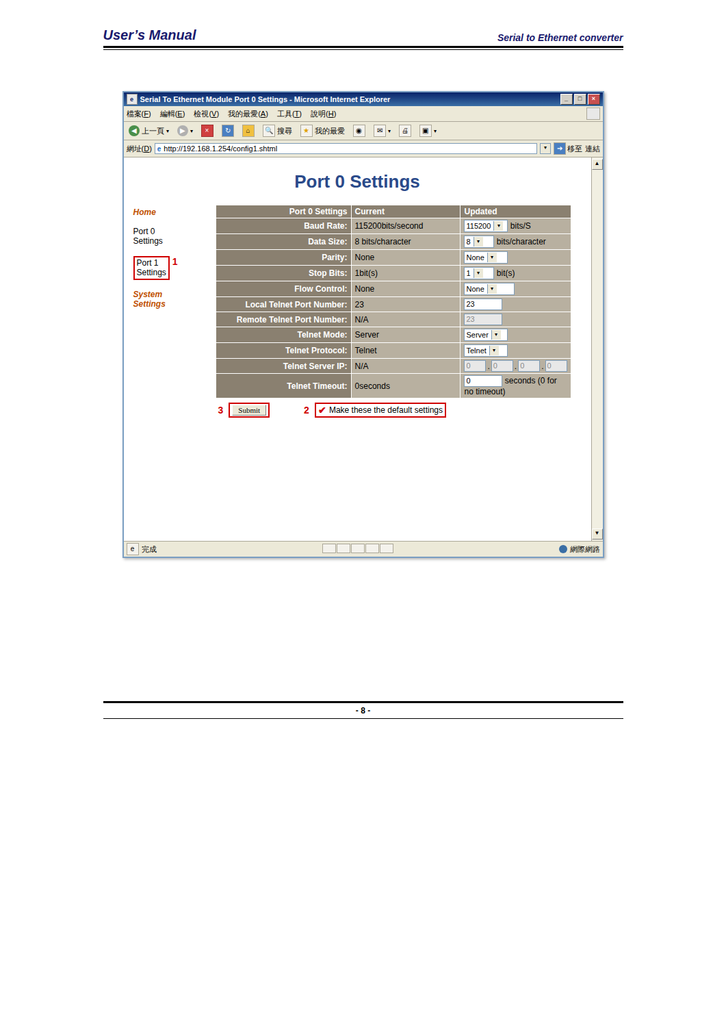User’s Manual
Serial to Ethernet converter
e Serial To Ethernet Module Port 0 Settings - Microsoft Internet Explorer
_□×
檔案(F) 編輯(E) 檢視(V) 我的最愛(A) 工具(T) 說明(H)
◀ 上一頁 ▾ ▶ ▾ × ↻ ⌂ 🔍 搜尋 ★ 我的最愛 ◉ ✉ ▾ 🖨 ▣ ▾
網址(D)
e http://192.168.1.254/config1.shtml
▾
➔ 移至 連結
Port 0 Settings
Home
Port 0
Settings
Port 1
Settings 1
System
Settings
| Port 0 Settings | Current | Updated |
| --- | --- | --- |
| Baud Rate: | 115200bits/second | 115200 ▾ bits/S |
| Data Size: | 8 bits/character | 8 ▾ bits/character |
| Parity: | None | None ▾ |
| Stop Bits: | 1bit(s) | 1 ▾ bit(s) |
| Flow Control: | None | None ▾ |
| Local Telnet Port Number: | 23 | 23 |
| Remote Telnet Port Number: | N/A | 23 |
| Telnet Mode: | Server | Server ▾ |
| Telnet Protocol: | Telnet | Telnet ▾ |
| Telnet Server IP: | N/A | 0 . 0 . 0 . 0 |
| Telnet Timeout: | 0seconds | 0 seconds (0 for no timeout) |
3 Submit 2 ✔ Make these the default settings
▲
▼
e 完成
網際網路
- 8 -